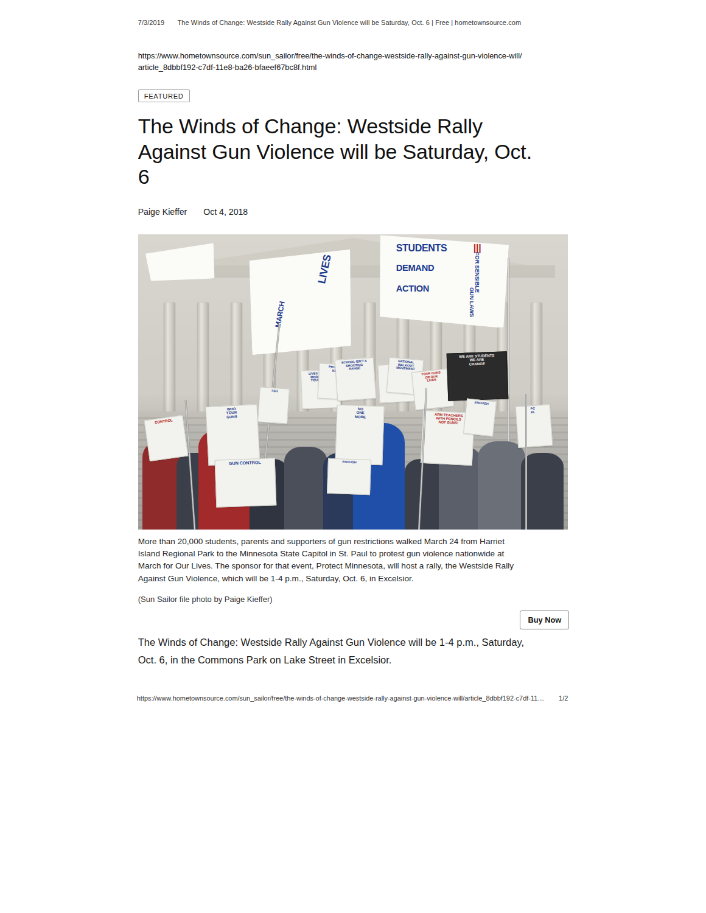7/3/2019
The Winds of Change: Westside Rally Against Gun Violence will be Saturday, Oct. 6 | Free | hometownsource.com
https://www.hometownsource.com/sun_sailor/free/the-winds-of-change-westside-rally-against-gun-violence-will/article_8dbbf192-c7df-11e8-ba26-bfaeef67bc8f.html
Featured
The Winds of Change: Westside Rally Against Gun Violence will be Saturday, Oct. 6
Paige Kieffer Oct 4, 2018
LIVES
MARCH
STUDENTS
|||
DEMAND
ACTION
FOR SENSIBLE
GUN LAWS
CONTROL
WHO
YOUR
GUNS
I SH
LIVES MATTER
MORE THAN
YOUR GUNS
PROTECT
KIDS
SCHOOL ISN'T A
SHOOTING
RANGE
NO
ONE
MORE
WE STAND
WITH
PARKLAND
NATIONAL
WALKOUT
MOVEMENT
YOUR GUNS
OR OUR
LIVES
WE ARE STUDENTS
WE ARE
CHANGE
ARM TEACHERS
WITH PENCILS
NOT GUNS!
PC
PL
ENOUGH
GUN CONTROL
ENOUGH
Buy Now
More than 20,000 students, parents and supporters of gun restrictions walked March 24 from Harriet Island Regional Park to the Minnesota State Capitol in St. Paul to protest gun violence nationwide at March for Our Lives. The sponsor for that event, Protect Minnesota, will host a rally, the Westside Rally Against Gun Violence, which will be 1-4 p.m., Saturday, Oct. 6, in Excelsior. (Sun Sailor file photo by Paige Kieffer)
The Winds of Change: Westside Rally Against Gun Violence will be 1-4 p.m., Saturday, Oct. 6, in the Commons Park on Lake Street in Excelsior.
https://www.hometownsource.com/sun_sailor/free/the-winds-of-change-westside-rally-against-gun-violence-will/article_8dbbf192-c7df-11e8-ba26-bfae…
1/2